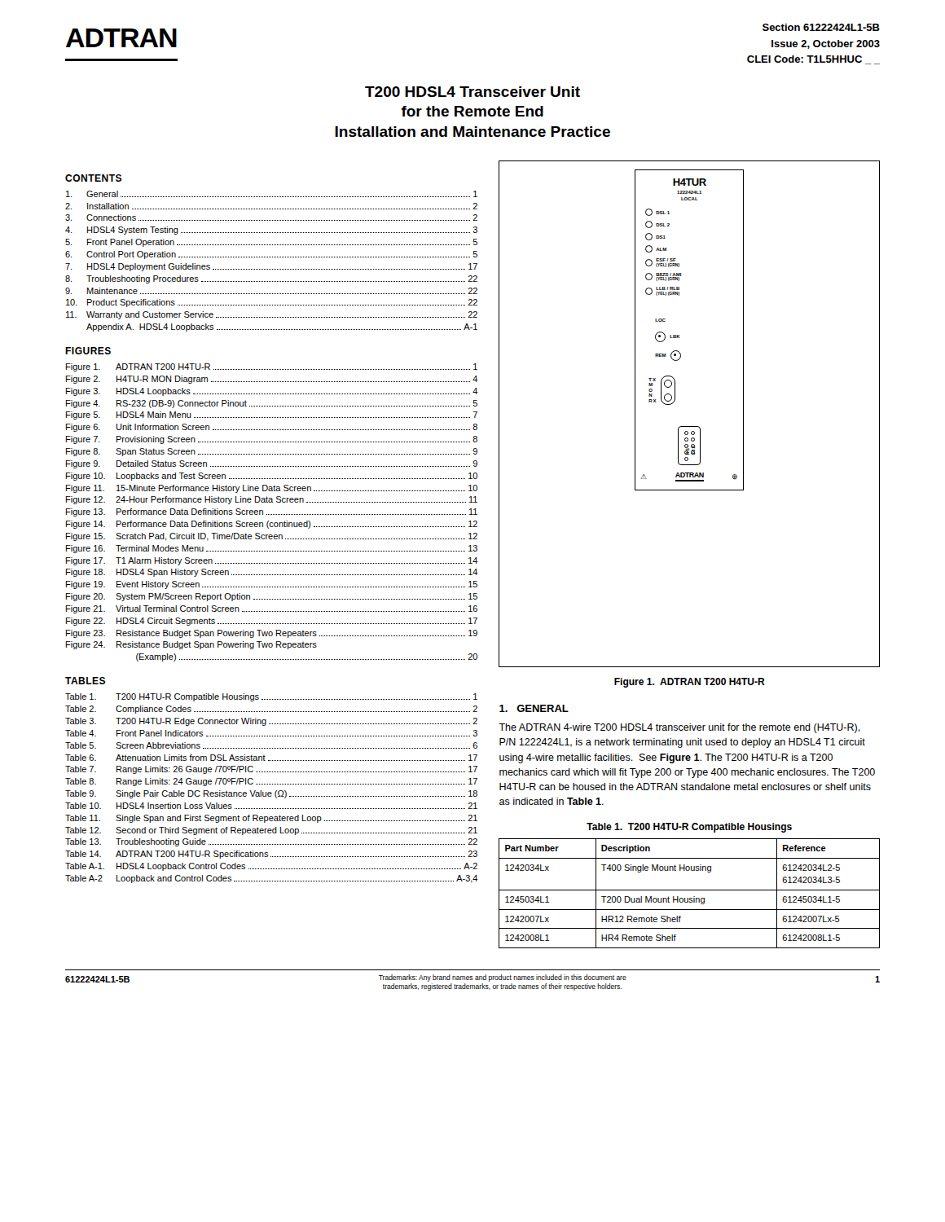ADTRAN
Section 61222424L1-5B
Issue 2, October 2003
CLEI Code: T1L5HHUC _ _
T200 HDSL4 Transceiver Unit
for the Remote End
Installation and Maintenance Practice
CONTENTS
1. General 1
2. Installation 2
3. Connections 2
4. HDSL4 System Testing 3
5. Front Panel Operation 5
6. Control Port Operation 5
7. HDSL4 Deployment Guidelines 17
8. Troubleshooting Procedures 22
9. Maintenance 22
10. Product Specifications 22
11. Warranty and Customer Service 22
Appendix A. HDSL4 Loopbacks A-1
FIGURES
Figure 1. ADTRAN T200 H4TU-R 1
Figure 2. H4TU-R MON Diagram 4
Figure 3. HDSL4 Loopbacks 4
Figure 4. RS-232 (DB-9) Connector Pinout 5
Figure 5. HDSL4 Main Menu 7
Figure 6. Unit Information Screen 8
Figure 7. Provisioning Screen 8
Figure 8. Span Status Screen 9
Figure 9. Detailed Status Screen 9
Figure 10. Loopbacks and Test Screen 10
Figure 11. 15-Minute Performance History Line Data Screen 10
Figure 12. 24-Hour Performance History Line Data Screen 11
Figure 13. Performance Data Definitions Screen 11
Figure 14. Performance Data Definitions Screen (continued) 12
Figure 15. Scratch Pad, Circuit ID, Time/Date Screen 12
Figure 16. Terminal Modes Menu 13
Figure 17. T1 Alarm History Screen 14
Figure 18. HDSL4 Span History Screen 14
Figure 19. Event History Screen 15
Figure 20. System PM/Screen Report Option 15
Figure 21. Virtual Terminal Control Screen 16
Figure 22. HDSL4 Circuit Segments 17
Figure 23. Resistance Budget Span Powering Two Repeaters 19
Figure 24. Resistance Budget Span Powering Two Repeaters
(Example) 20
TABLES
Table 1. T200 H4TU-R Compatible Housings 1
Table 2. Compliance Codes 2
Table 3. T200 H4TU-R Edge Connector Wiring 2
Table 4. Front Panel Indicators 3
Table 5. Screen Abbreviations 6
Table 6. Attenuation Limits from DSL Assistant 17
Table 7. Range Limits: 26 Gauge /70ºF/PIC 17
Table 8. Range Limits: 24 Gauge /70ºF/PIC 17
Table 9. Single Pair Cable DC Resistance Value (Ω) 18
Table 10. HDSL4 Insertion Loss Values 21
Table 11. Single Span and First Segment of Repeatered Loop 21
Table 12. Second or Third Segment of Repeatered Loop 21
Table 13. Troubleshooting Guide 22
Table 14. ADTRAN T200 H4TU-R Specifications 23
Table A-1. HDSL4 Loopback Control Codes A-2
Table A-2 Loopback and Control Codes A-3,4
H4TUR
1222424L1
LOCAL
DSL 1
DSL 2
DS1
ALM
ESF / SF(YEL) (GRN)
B8ZS / AMI(YEL) (GRN)
LLB / RLB(YEL) (GRN)
LOC
LBK
REM
TX
M
O
N
RX
RS-232
⚠ ADTRAN ⊕
Figure 1. ADTRAN T200 H4TU-R
1. GENERAL
The ADTRAN 4-wire T200 HDSL4 transceiver unit for the remote end (H4TU-R), P/N 1222424L1, is a network terminating unit used to deploy an HDSL4 T1 circuit using 4-wire metallic facilities. See Figure 1. The T200 H4TU-R is a T200 mechanics card which will fit Type 200 or Type 400 mechanic enclosures. The T200 H4TU-R can be housed in the ADTRAN standalone metal enclosures or shelf units as indicated in Table 1.
Table 1. T200 H4TU-R Compatible Housings
| Part Number | Description | Reference |
| --- | --- | --- |
| 1242034Lx | T400 Single Mount Housing | 61242034L2-5 61242034L3-5 |
| 1245034L1 | T200 Dual Mount Housing | 61245034L1-5 |
| 1242007Lx | HR12 Remote Shelf | 61242007Lx-5 |
| 1242008L1 | HR4 Remote Shelf | 61242008L1-5 |
61222424L1-5B
Trademarks: Any brand names and product names included in this document are
trademarks, registered trademarks, or trade names of their respective holders.
1